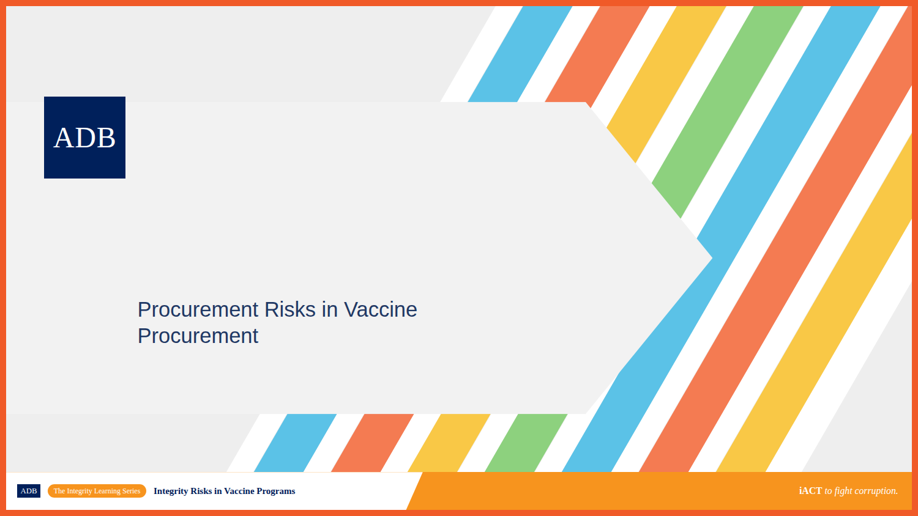ADB
Procurement Risks in Vaccine Procurement
ADB
The Integrity Learning Series
Integrity Risks in Vaccine Programs
iACT to fight corruption.